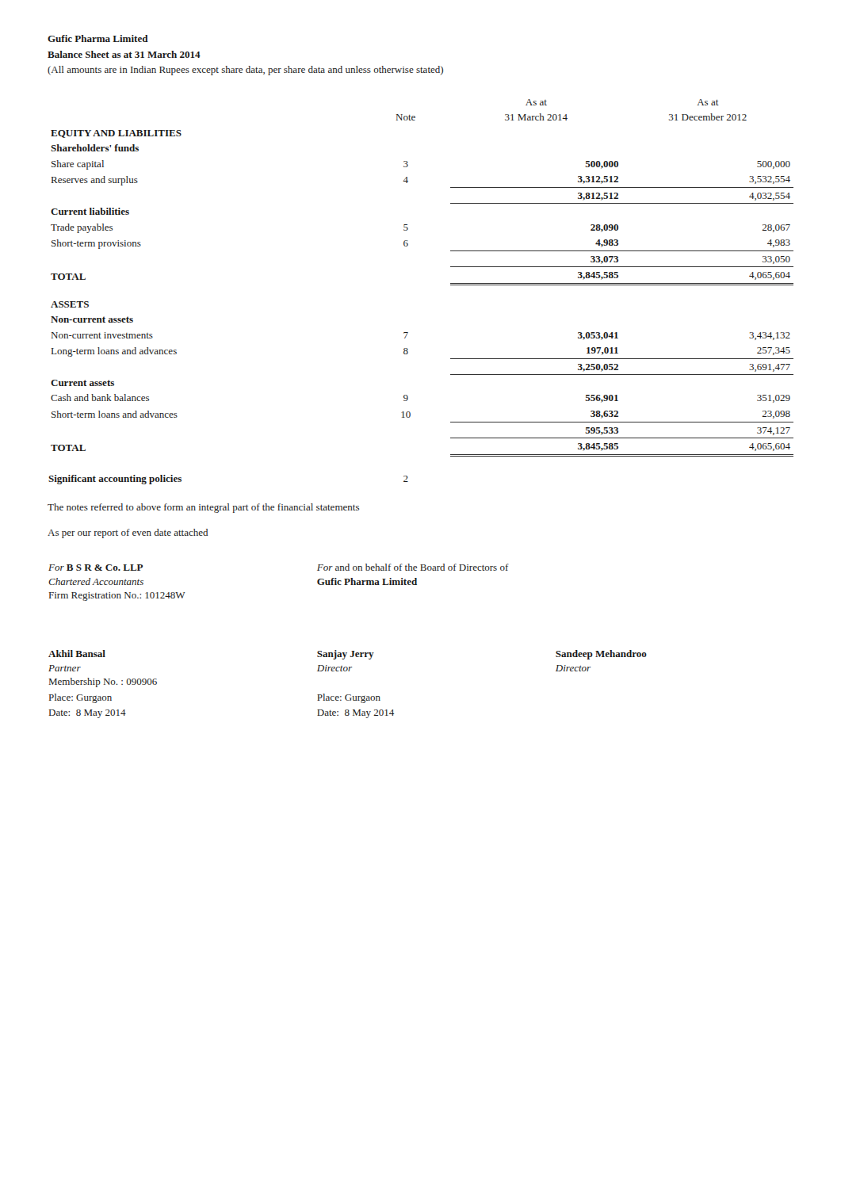Gufic Pharma Limited
Balance Sheet as at 31 March 2014
(All amounts are in Indian Rupees except share data, per share data and unless otherwise stated)
| | | As at | As at |
| --- | --- | --- | --- |
| | Note | 31 March 2014 | 31 December 2012 |
| EQUITY AND LIABILITIES | | | |
| Shareholders' funds | | | |
| Share capital | 3 | 500,000 | 500,000 |
| Reserves and surplus | 4 | 3,312,512 | 3,532,554 |
| | | 3,812,512 | 4,032,554 |
| Current liabilities | | | |
| Trade payables | 5 | 28,090 | 28,067 |
| Short-term provisions | 6 | 4,983 | 4,983 |
| | | 33,073 | 33,050 |
| TOTAL | | 3,845,585 | 4,065,604 |
| ASSETS | | | |
| Non-current assets | | | |
| Non-current investments | 7 | 3,053,041 | 3,434,132 |
| Long-term loans and advances | 8 | 197,011 | 257,345 |
| | | 3,250,052 | 3,691,477 |
| Current assets | | | |
| Cash and bank balances | 9 | 556,901 | 351,029 |
| Short-term loans and advances | 10 | 38,632 | 23,098 |
| | | 595,533 | 374,127 |
| TOTAL | | 3,845,585 | 4,065,604 |
| Significant accounting policies | 2 | | |
The notes referred to above form an integral part of the financial statements
As per our report of even date attached
| For B S R & Co. LLP Chartered Accountants Firm Registration No.: 101248W | For and on behalf of the Board of Directors of Gufic Pharma Limited |
| Akhil Bansal Partner Membership No. : 090906 | Sanjay Jerry Director | Sandeep Mehandroo Director |
| Place: Gurgaon Date: 8 May 2014 | Place: Gurgaon Date: 8 May 2014 |